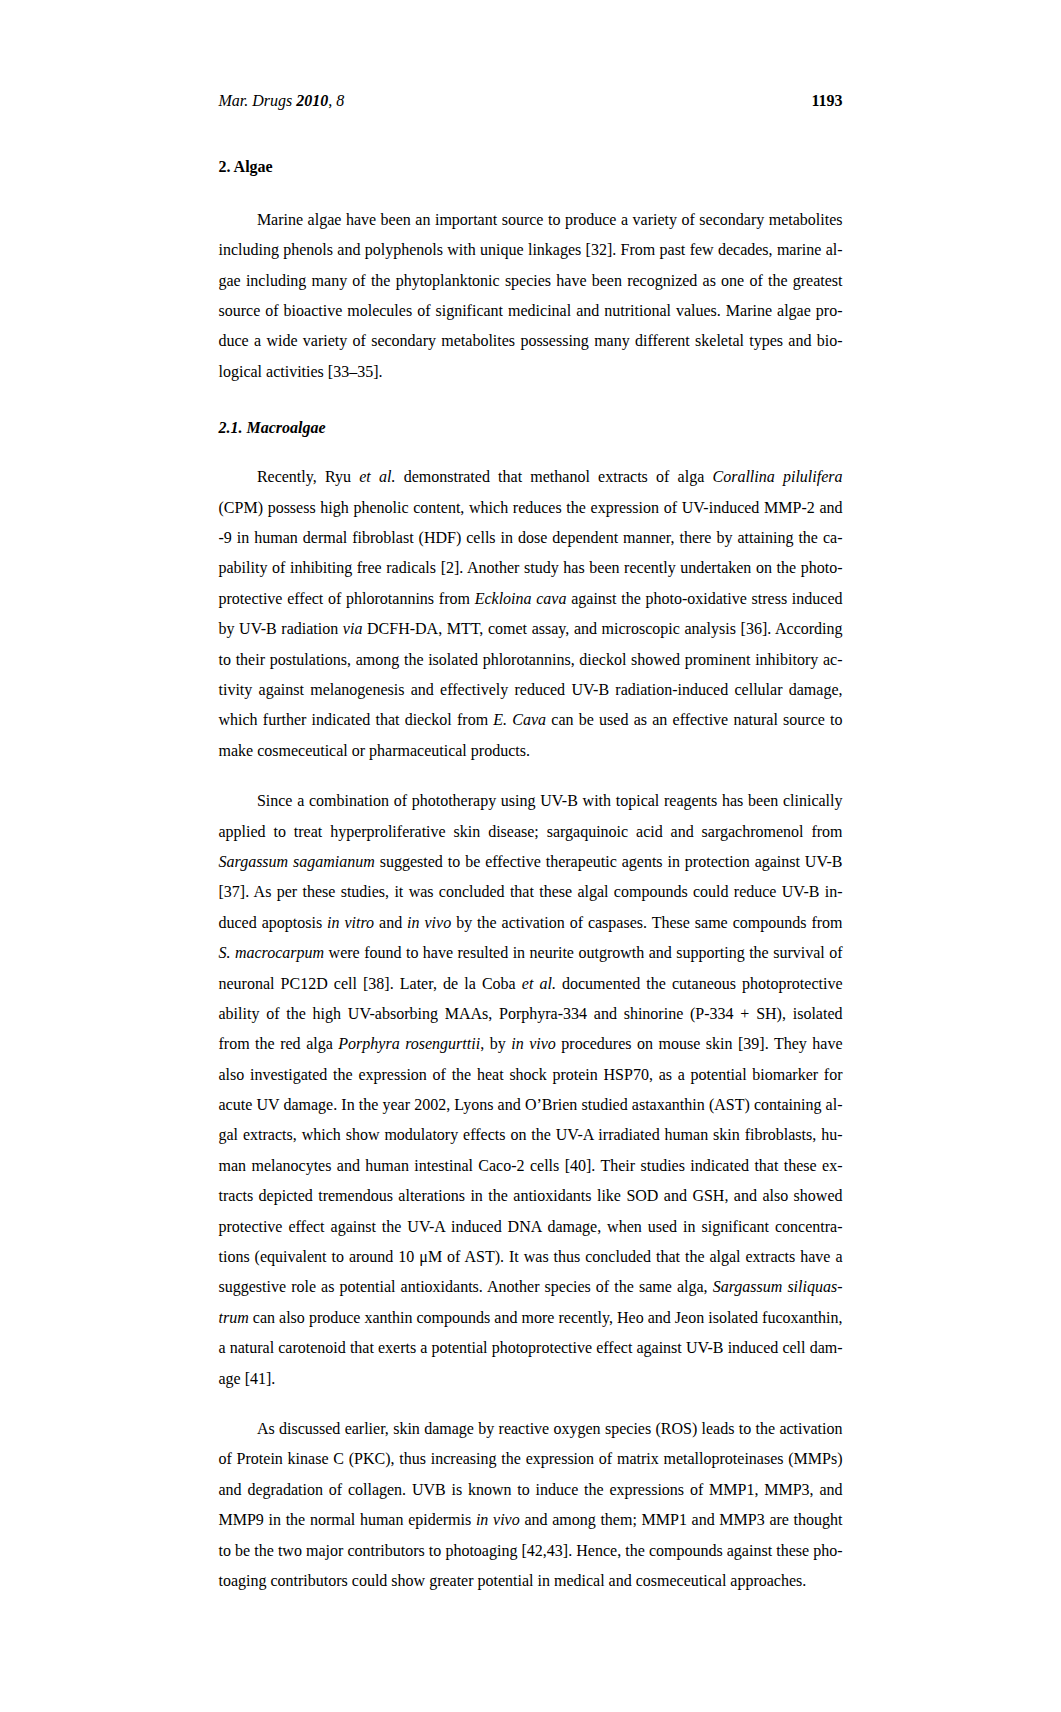Mar. Drugs 2010, 8 1193
2. Algae
Marine algae have been an important source to produce a variety of secondary metabolites including phenols and polyphenols with unique linkages [32]. From past few decades, marine algae including many of the phytoplanktonic species have been recognized as one of the greatest source of bioactive molecules of significant medicinal and nutritional values. Marine algae produce a wide variety of secondary metabolites possessing many different skeletal types and biological activities [33–35].
2.1. Macroalgae
Recently, Ryu et al. demonstrated that methanol extracts of alga Corallina pilulifera (CPM) possess high phenolic content, which reduces the expression of UV-induced MMP-2 and -9 in human dermal fibroblast (HDF) cells in dose dependent manner, there by attaining the capability of inhibiting free radicals [2]. Another study has been recently undertaken on the photoprotective effect of phlorotannins from Eckloina cava against the photo-oxidative stress induced by UV-B radiation via DCFH-DA, MTT, comet assay, and microscopic analysis [36]. According to their postulations, among the isolated phlorotannins, dieckol showed prominent inhibitory activity against melanogenesis and effectively reduced UV-B radiation-induced cellular damage, which further indicated that dieckol from E. Cava can be used as an effective natural source to make cosmeceutical or pharmaceutical products.
Since a combination of phototherapy using UV-B with topical reagents has been clinically applied to treat hyperproliferative skin disease; sargaquinoic acid and sargachromenol from Sargassum sagamianum suggested to be effective therapeutic agents in protection against UV-B [37]. As per these studies, it was concluded that these algal compounds could reduce UV-B induced apoptosis in vitro and in vivo by the activation of caspases. These same compounds from S. macrocarpum were found to have resulted in neurite outgrowth and supporting the survival of neuronal PC12D cell [38]. Later, de la Coba et al. documented the cutaneous photoprotective ability of the high UV-absorbing MAAs, Porphyra-334 and shinorine (P-334 + SH), isolated from the red alga Porphyra rosengurttii, by in vivo procedures on mouse skin [39]. They have also investigated the expression of the heat shock protein HSP70, as a potential biomarker for acute UV damage. In the year 2002, Lyons and O’Brien studied astaxanthin (AST) containing algal extracts, which show modulatory effects on the UV-A irradiated human skin fibroblasts, human melanocytes and human intestinal Caco-2 cells [40]. Their studies indicated that these extracts depicted tremendous alterations in the antioxidants like SOD and GSH, and also showed protective effect against the UV-A induced DNA damage, when used in significant concentrations (equivalent to around 10 μM of AST). It was thus concluded that the algal extracts have a suggestive role as potential antioxidants. Another species of the same alga, Sargassum siliquastrum can also produce xanthin compounds and more recently, Heo and Jeon isolated fucoxanthin, a natural carotenoid that exerts a potential photoprotective effect against UV-B induced cell damage [41].
As discussed earlier, skin damage by reactive oxygen species (ROS) leads to the activation of Protein kinase C (PKC), thus increasing the expression of matrix metalloproteinases (MMPs) and degradation of collagen. UVB is known to induce the expressions of MMP1, MMP3, and MMP9 in the normal human epidermis in vivo and among them; MMP1 and MMP3 are thought to be the two major contributors to photoaging [42,43]. Hence, the compounds against these photoaging contributors could show greater potential in medical and cosmeceutical approaches.